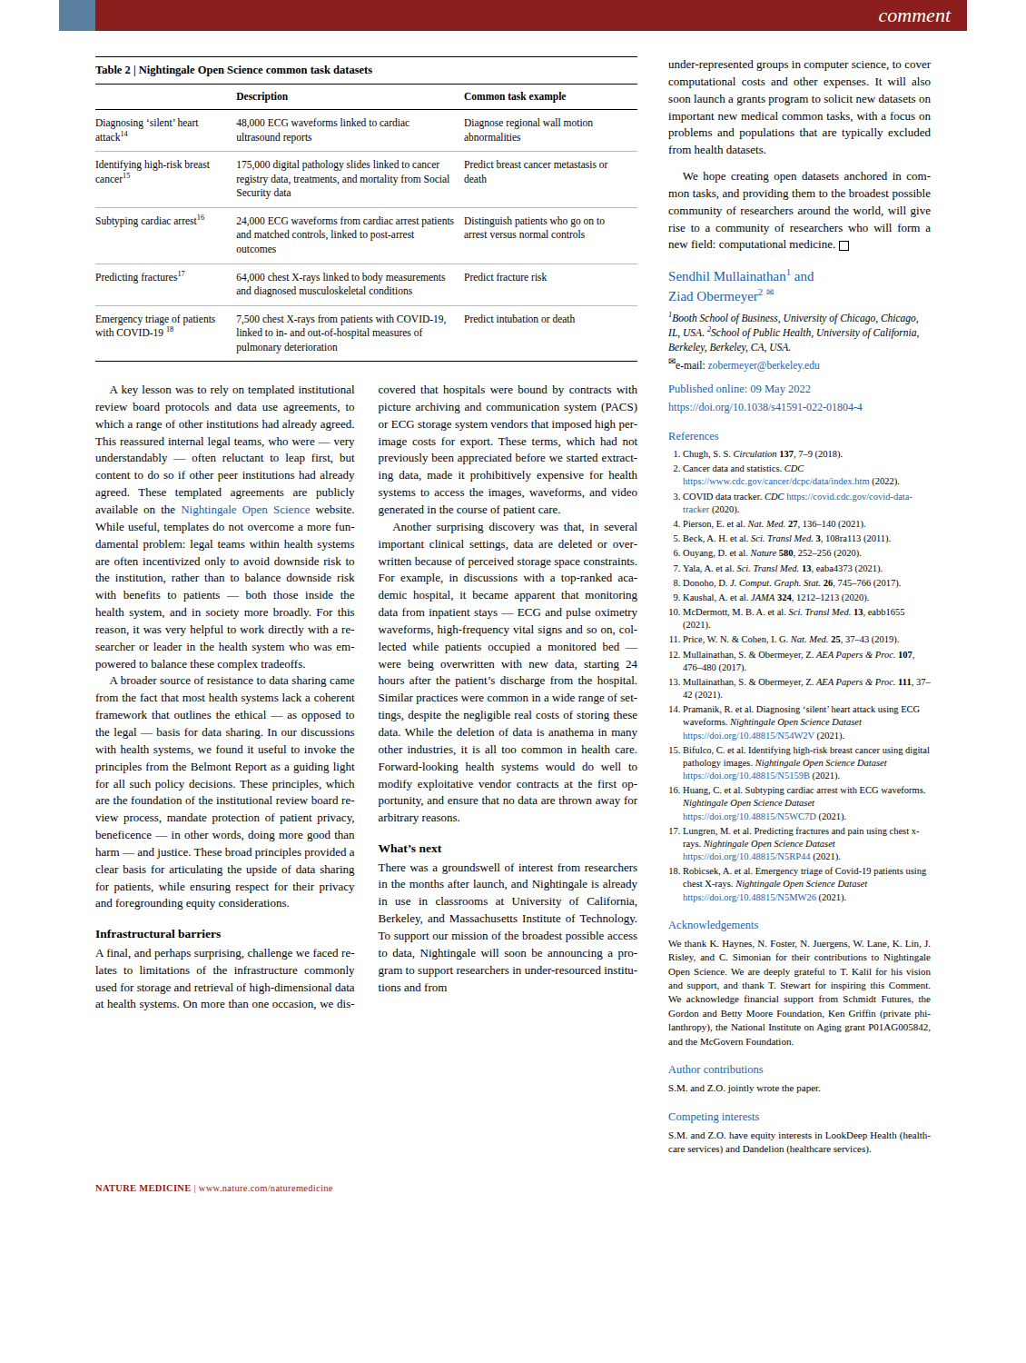comment
Table 2 | Nightingale Open Science common task datasets
| | Description | Common task example |
| --- | --- | --- |
| Diagnosing ‘silent’ heart attack 14 | 48,000 ECG waveforms linked to cardiac ultrasound reports | Diagnose regional wall motion abnormalities |
| Identifying high-risk breast cancer 15 | 175,000 digital pathology slides linked to cancer registry data, treatments, and mortality from Social Security data | Predict breast cancer metastasis or death |
| Subtyping cardiac arrest 16 | 24,000 ECG waveforms from cardiac arrest patients and matched controls, linked to post-arrest outcomes | Distinguish patients who go on to arrest versus normal controls |
| Predicting fractures 17 | 64,000 chest X-rays linked to body measurements and diagnosed musculoskeletal conditions | Predict fracture risk |
| Emergency triage of patients with COVID-19 18 | 7,500 chest X-rays from patients with COVID-19, linked to in- and out-of-hospital measures of pulmonary deterioration | Predict intubation or death |
A key lesson was to rely on templated institutional review board protocols and data use agreements, to which a range of other institutions had already agreed. This reassured internal legal teams, who were — very understandably — often reluctant to leap first, but content to do so if other peer institutions had already agreed. These templated agreements are publicly available on the Nightingale Open Science website. While useful, templates do not overcome a more fundamental problem: legal teams within health systems are often incentivized only to avoid downside risk to the institution, rather than to balance downside risk with benefits to patients — both those inside the health system, and in society more broadly. For this reason, it was very helpful to work directly with a researcher or leader in the health system who was empowered to balance these complex tradeoffs.
A broader source of resistance to data sharing came from the fact that most health systems lack a coherent framework that outlines the ethical — as opposed to the legal — basis for data sharing. In our discussions with health systems, we found it useful to invoke the principles from the Belmont Report as a guiding light for all such policy decisions. These principles, which are the foundation of the institutional review board review process, mandate protection of patient privacy, beneficence — in other words, doing more good than harm — and justice. These broad principles provided a clear basis for articulating the upside of data sharing for patients, while ensuring respect for their privacy and foregrounding equity considerations.
Infrastructural barriers
A final, and perhaps surprising, challenge we faced relates to limitations of the infrastructure commonly used for storage and retrieval of high-dimensional data at health systems. On more than one occasion, we discovered that hospitals were bound by contracts with picture archiving and communication system (PACS) or ECG storage system vendors that imposed high per-image costs for export. These terms, which had not previously been appreciated before we started extracting data, made it prohibitively expensive for health systems to access the images, waveforms, and video generated in the course of patient care.
Another surprising discovery was that, in several important clinical settings, data are deleted or overwritten because of perceived storage space constraints. For example, in discussions with a top-ranked academic hospital, it became apparent that monitoring data from inpatient stays — ECG and pulse oximetry waveforms, high-frequency vital signs and so on, collected while patients occupied a monitored bed — were being overwritten with new data, starting 24 hours after the patient’s discharge from the hospital. Similar practices were common in a wide range of settings, despite the negligible real costs of storing these data. While the deletion of data is anathema in many other industries, it is all too common in health care. Forward-looking health systems would do well to modify exploitative vendor contracts at the first opportunity, and ensure that no data are thrown away for arbitrary reasons.
What’s next
There was a groundswell of interest from researchers in the months after launch, and Nightingale is already in use in classrooms at University of California, Berkeley, and Massachusetts Institute of Technology. To support our mission of the broadest possible access to data, Nightingale will soon be announcing a program to support researchers in under-resourced institutions and from
under-represented groups in computer science, to cover computational costs and other expenses. It will also soon launch a grants program to solicit new datasets on important new medical common tasks, with a focus on problems and populations that are typically excluded from health datasets.
We hope creating open datasets anchored in common tasks, and providing them to the broadest possible community of researchers around the world, will give rise to a community of researchers who will form a new field: computational medicine.
Sendhil Mullainathan1 and
Ziad Obermeyer2 ✉
1Booth School of Business, University of Chicago, Chicago, IL, USA. 2School of Public Health, University of California, Berkeley, Berkeley, CA, USA.
✉e-mail: zobermeyer@berkeley.edu
Published online: 09 May 2022
https://doi.org/10.1038/s41591-022-01804-4
References
Chugh, S. S. Circulation 137, 7–9 (2018).
Cancer data and statistics. CDC https://www.cdc.gov/cancer/dcpc/data/index.htm (2022).
COVID data tracker. CDC https://covid.cdc.gov/covid-data-tracker (2020).
Pierson, E. et al. Nat. Med. 27, 136–140 (2021).
Beck, A. H. et al. Sci. Transl Med. 3, 108ra113 (2011).
Ouyang, D. et al. Nature 580, 252–256 (2020).
Yala, A. et al. Sci. Transl Med. 13, eaba4373 (2021).
Donoho, D. J. Comput. Graph. Stat. 26, 745–766 (2017).
Kaushal, A. et al. JAMA 324, 1212–1213 (2020).
McDermott, M. B. A. et al. Sci. Transl Med. 13, eabb1655 (2021).
Price, W. N. & Cohen, I. G. Nat. Med. 25, 37–43 (2019).
Mullainathan, S. & Obermeyer, Z. AEA Papers & Proc. 107, 476–480 (2017).
Mullainathan, S. & Obermeyer, Z. AEA Papers & Proc. 111, 37–42 (2021).
Pramanik, R. et al. Diagnosing ‘silent’ heart attack using ECG waveforms. Nightingale Open Science Dataset https://doi.org/10.48815/N54W2V (2021).
Bifulco, C. et al. Identifying high-risk breast cancer using digital pathology images. Nightingale Open Science Dataset https://doi.org/10.48815/N5159B (2021).
Huang, C. et al. Subtyping cardiac arrest with ECG waveforms. Nightingale Open Science Dataset https://doi.org/10.48815/N5WC7D (2021).
Lungren, M. et al. Predicting fractures and pain using chest x-rays. Nightingale Open Science Dataset https://doi.org/10.48815/N5RP44 (2021).
Robicsek, A. et al. Emergency triage of Covid-19 patients using chest X-rays. Nightingale Open Science Dataset https://doi.org/10.48815/N5MW26 (2021).
Acknowledgements
We thank K. Haynes, N. Foster, N. Juergens, W. Lane, K. Lin, J. Risley, and C. Simonian for their contributions to Nightingale Open Science. We are deeply grateful to T. Kalil for his vision and support, and thank T. Stewart for inspiring this Comment. We acknowledge financial support from Schmidt Futures, the Gordon and Betty Moore Foundation, Ken Griffin (private philanthropy), the National Institute on Aging grant P01AG005842, and the McGovern Foundation.
Author contributions
S.M. and Z.O. jointly wrote the paper.
Competing interests
S.M. and Z.O. have equity interests in LookDeep Health (healthcare services) and Dandelion (healthcare services).
NATURE MEDICINE | www.nature.com/naturemedicine